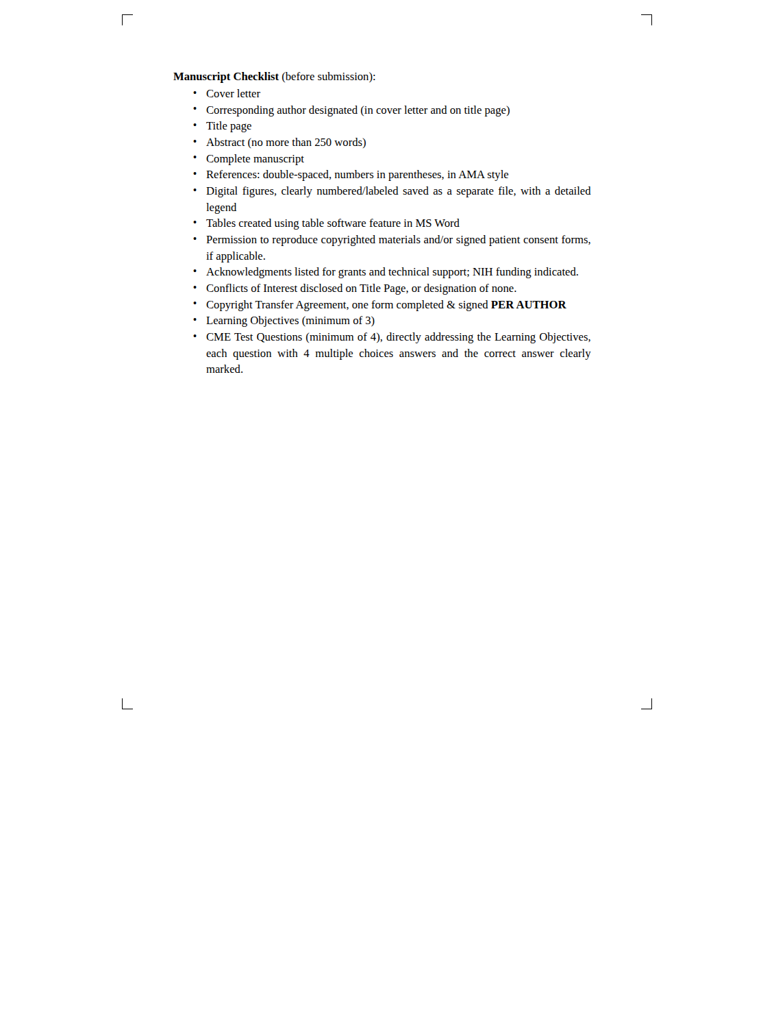Manuscript Checklist (before submission):
Cover letter
Corresponding author designated (in cover letter and on title page)
Title page
Abstract (no more than 250 words)
Complete manuscript
References: double-spaced, numbers in parentheses, in AMA style
Digital figures, clearly numbered/labeled saved as a separate file, with a detailed legend
Tables created using table software feature in MS Word
Permission to reproduce copyrighted materials and/or signed patient consent forms, if applicable.
Acknowledgments listed for grants and technical support; NIH funding indicated.
Conflicts of Interest disclosed on Title Page, or designation of none.
Copyright Transfer Agreement, one form completed & signed PER AUTHOR
Learning Objectives (minimum of 3)
CME Test Questions (minimum of 4), directly addressing the Learning Objectives, each question with 4 multiple choices answers and the correct answer clearly marked.